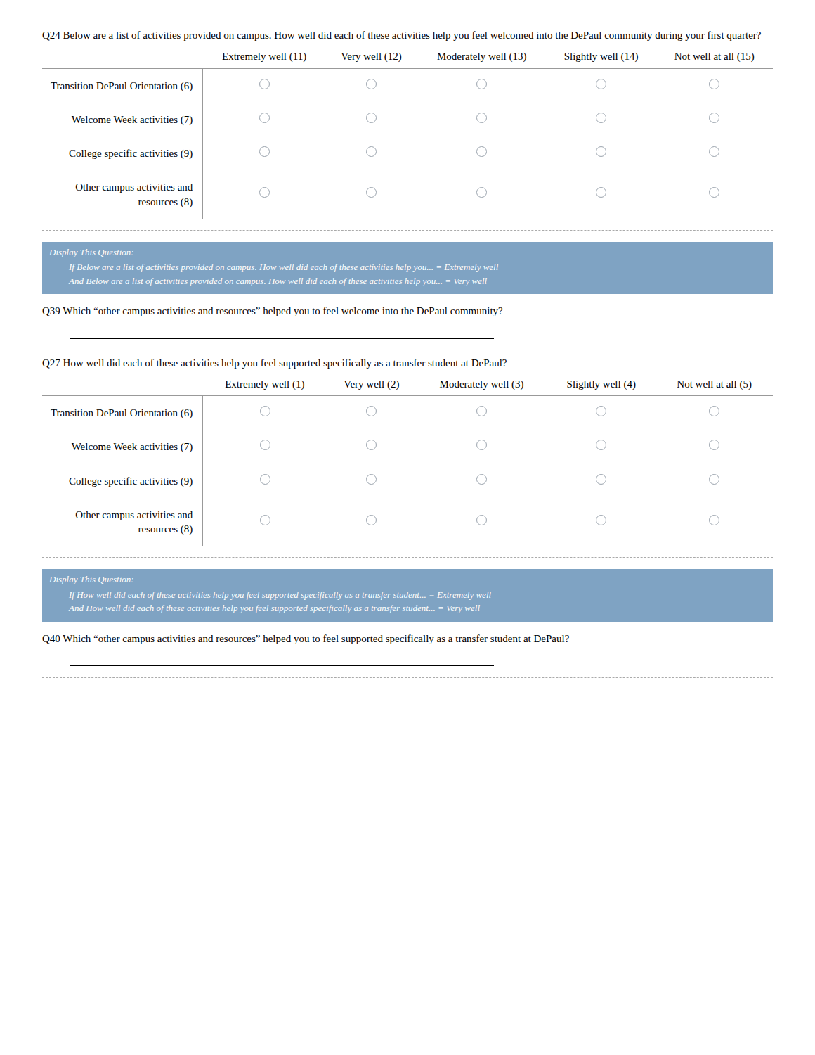Q24 Below are a list of activities provided on campus. How well did each of these activities help you feel welcomed into the DePaul community during your first quarter?
| | Extremely well (11) | Very well (12) | Moderately well (13) | Slightly well (14) | Not well at all (15) |
| --- | --- | --- | --- | --- | --- |
| Transition DePaul Orientation (6) | | | | | |
| Welcome Week activities (7) | | | | | |
| College specific activities (9) | | | | | |
| Other campus activities and resources (8) | | | | | |
Display This Question:
If Below are a list of activities provided on campus. How well did each of these activities help you... = Extremely well
And Below are a list of activities provided on campus. How well did each of these activities help you... = Very well
Q39 Which “other campus activities and resources” helped you to feel welcome into the DePaul community?
Q27 How well did each of these activities help you feel supported specifically as a transfer student at DePaul?
| | Extremely well (1) | Very well (2) | Moderately well (3) | Slightly well (4) | Not well at all (5) |
| --- | --- | --- | --- | --- | --- |
| Transition DePaul Orientation (6) | | | | | |
| Welcome Week activities (7) | | | | | |
| College specific activities (9) | | | | | |
| Other campus activities and resources (8) | | | | | |
Display This Question:
If How well did each of these activities help you feel supported specifically as a transfer student... = Extremely well
And How well did each of these activities help you feel supported specifically as a transfer student... = Very well
Q40 Which “other campus activities and resources” helped you to feel supported specifically as a transfer student at DePaul?